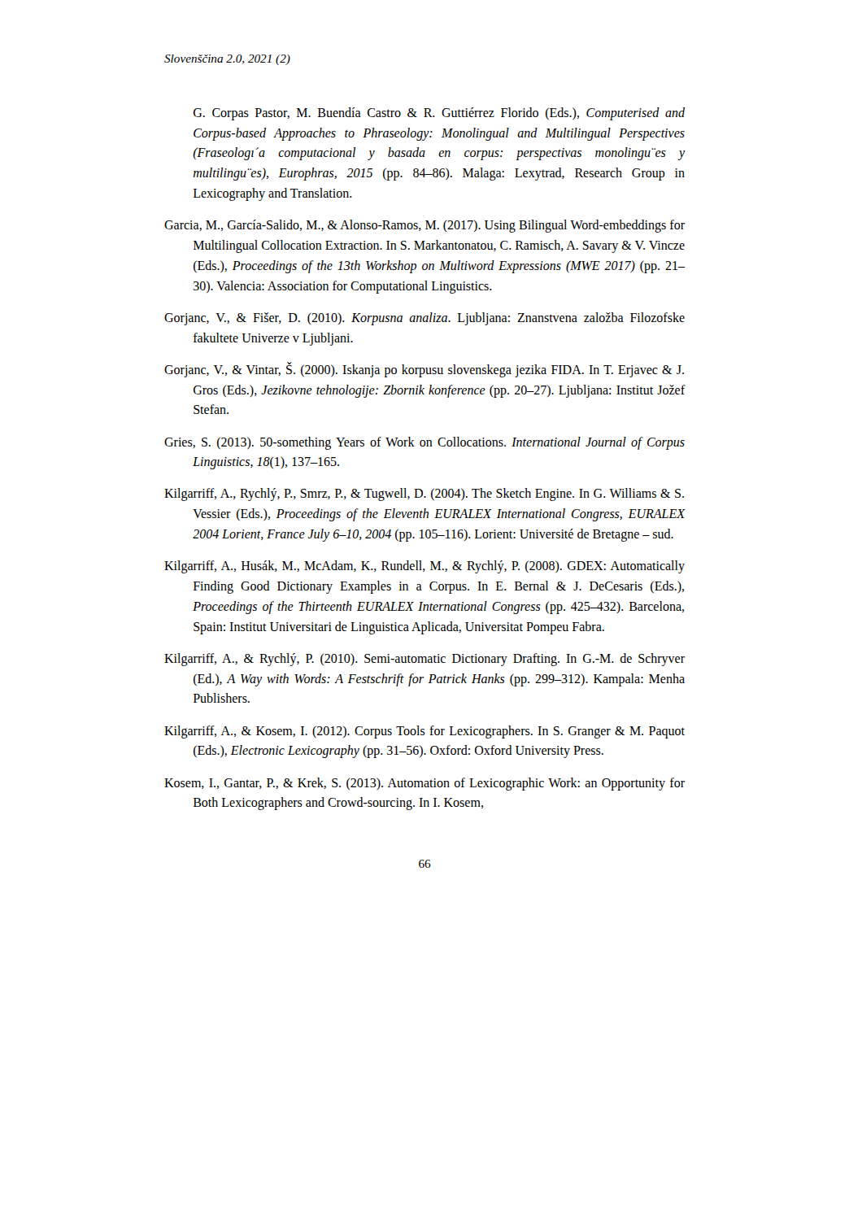Slovenščina 2.0, 2021 (2)
G. Corpas Pastor, M. Buendía Castro & R. Guttiérrez Florido (Eds.), Computerised and Corpus-based Approaches to Phraseology: Monolingual and Multilingual Perspectives (Fraseologı´a computacional y basada en corpus: perspectivas monolingu¨es y multilingu¨es), Europhras, 2015 (pp. 84–86). Malaga: Lexytrad, Research Group in Lexicography and Translation.
Garcia, M., García-Salido, M., & Alonso-Ramos, M. (2017). Using Bilingual Word-embeddings for Multilingual Collocation Extraction. In S. Markantonatou, C. Ramisch, A. Savary & V. Vincze (Eds.), Proceedings of the 13th Workshop on Multiword Expressions (MWE 2017) (pp. 21–30). Valencia: Association for Computational Linguistics.
Gorjanc, V., & Fišer, D. (2010). Korpusna analiza. Ljubljana: Znanstvena založba Filozofske fakultete Univerze v Ljubljani.
Gorjanc, V., & Vintar, Š. (2000). Iskanja po korpusu slovenskega jezika FIDA. In T. Erjavec & J. Gros (Eds.), Jezikovne tehnologije: Zbornik konference (pp. 20–27). Ljubljana: Institut Jožef Stefan.
Gries, S. (2013). 50-something Years of Work on Collocations. International Journal of Corpus Linguistics, 18(1), 137–165.
Kilgarriff, A., Rychlý, P., Smrz, P., & Tugwell, D. (2004). The Sketch Engine. In G. Williams & S. Vessier (Eds.), Proceedings of the Eleventh EURALEX International Congress, EURALEX 2004 Lorient, France July 6–10, 2004 (pp. 105–116). Lorient: Université de Bretagne – sud.
Kilgarriff, A., Husák, M., McAdam, K., Rundell, M., & Rychlý, P. (2008). GDEX: Automatically Finding Good Dictionary Examples in a Corpus. In E. Bernal & J. DeCesaris (Eds.), Proceedings of the Thirteenth EURALEX International Congress (pp. 425–432). Barcelona, Spain: Institut Universitari de Linguistica Aplicada, Universitat Pompeu Fabra.
Kilgarriff, A., & Rychlý, P. (2010). Semi-automatic Dictionary Drafting. In G.-M. de Schryver (Ed.), A Way with Words: A Festschrift for Patrick Hanks (pp. 299–312). Kampala: Menha Publishers.
Kilgarriff, A., & Kosem, I. (2012). Corpus Tools for Lexicographers. In S. Granger & M. Paquot (Eds.), Electronic Lexicography (pp. 31–56). Oxford: Oxford University Press.
Kosem, I., Gantar, P., & Krek, S. (2013). Automation of Lexicographic Work: an Opportunity for Both Lexicographers and Crowd-sourcing. In I. Kosem,
66